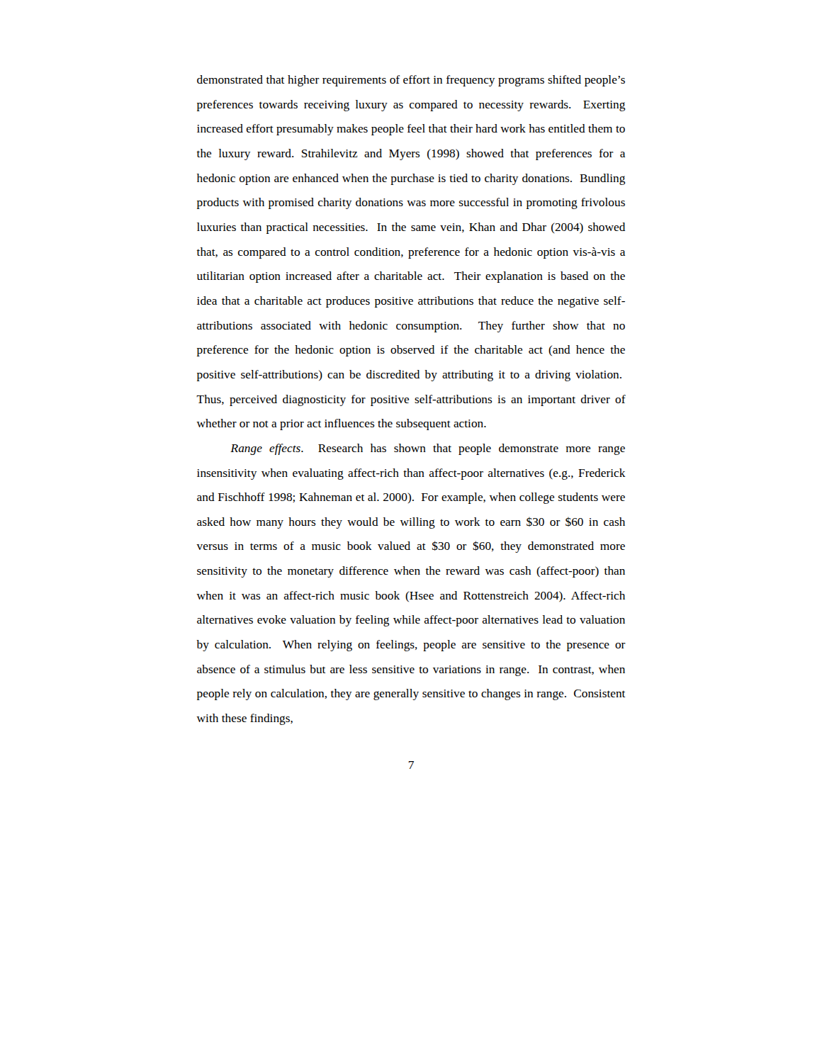demonstrated that higher requirements of effort in frequency programs shifted people’s preferences towards receiving luxury as compared to necessity rewards. Exerting increased effort presumably makes people feel that their hard work has entitled them to the luxury reward. Strahilevitz and Myers (1998) showed that preferences for a hedonic option are enhanced when the purchase is tied to charity donations. Bundling products with promised charity donations was more successful in promoting frivolous luxuries than practical necessities. In the same vein, Khan and Dhar (2004) showed that, as compared to a control condition, preference for a hedonic option vis-à-vis a utilitarian option increased after a charitable act. Their explanation is based on the idea that a charitable act produces positive attributions that reduce the negative self-attributions associated with hedonic consumption. They further show that no preference for the hedonic option is observed if the charitable act (and hence the positive self-attributions) can be discredited by attributing it to a driving violation. Thus, perceived diagnosticity for positive self-attributions is an important driver of whether or not a prior act influences the subsequent action.
Range effects. Research has shown that people demonstrate more range insensitivity when evaluating affect-rich than affect-poor alternatives (e.g., Frederick and Fischhoff 1998; Kahneman et al. 2000). For example, when college students were asked how many hours they would be willing to work to earn $30 or $60 in cash versus in terms of a music book valued at $30 or $60, they demonstrated more sensitivity to the monetary difference when the reward was cash (affect-poor) than when it was an affect-rich music book (Hsee and Rottenstreich 2004). Affect-rich alternatives evoke valuation by feeling while affect-poor alternatives lead to valuation by calculation. When relying on feelings, people are sensitive to the presence or absence of a stimulus but are less sensitive to variations in range. In contrast, when people rely on calculation, they are generally sensitive to changes in range. Consistent with these findings,
7